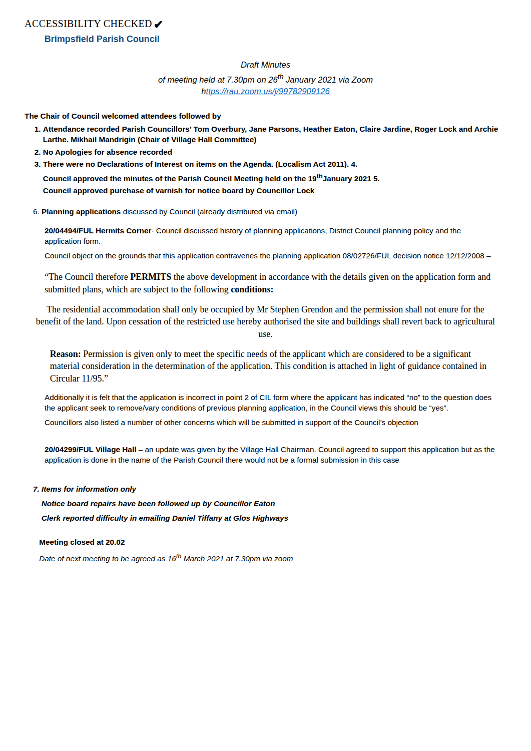ACCESSIBILITY CHECKED✔
Brimpsfield Parish Council
Draft Minutes
of meeting held at 7.30pm on 26th January 2021 via Zoom
https://rau.zoom.us/j/99782909126
The Chair of Council welcomed attendees followed by
Attendance recorded Parish Councillors’ Tom Overbury, Jane Parsons, Heather Eaton, Claire Jardine, Roger Lock and Archie Larthe. Mikhail Mandrigin (Chair of Village Hall Committee)
No Apologies for absence recorded
There were no Declarations of Interest on items on the Agenda. (Localism Act 2011). 4.
Council approved the minutes of the Parish Council Meeting held on the 19thJanuary 2021 5.
Council approved purchase of varnish for notice board by Councillor Lock
6. Planning applications discussed by Council (already distributed via email)
20/04494/FUL Hermits Corner- Council discussed history of planning applications, District Council planning policy and the application form.
Council object on the grounds that this application contravenes the planning application 08/02726/FUL decision notice 12/12/2008 –
“The Council therefore PERMITS the above development in accordance with the details given on the application form and submitted plans, which are subject to the following conditions:
The residential accommodation shall only be occupied by Mr Stephen Grendon and the permission shall not enure for the benefit of the land. Upon cessation of the restricted use hereby authorised the site and buildings shall revert back to agricultural use.
Reason: Permission is given only to meet the specific needs of the applicant which are considered to be a significant material consideration in the determination of the application. This condition is attached in light of guidance contained in Circular 11/95.”
Additionally it is felt that the application is incorrect in point 2 of CIL form where the applicant has indicated “no” to the question does the applicant seek to remove/vary conditions of previous planning application, in the Council views this should be “yes”.
Councillors also listed a number of other concerns which will be submitted in support of the Council’s objection
20/04299/FUL Village Hall – an update was given by the Village Hall Chairman. Council agreed to support this application but as the application is done in the name of the Parish Council there would not be a formal submission in this case
7. Items for information only
Notice board repairs have been followed up by Councillor Eaton
Clerk reported difficulty in emailing Daniel Tiffany at Glos Highways
Meeting closed at 20.02
Date of next meeting to be agreed as 16th March 2021 at 7.30pm via zoom